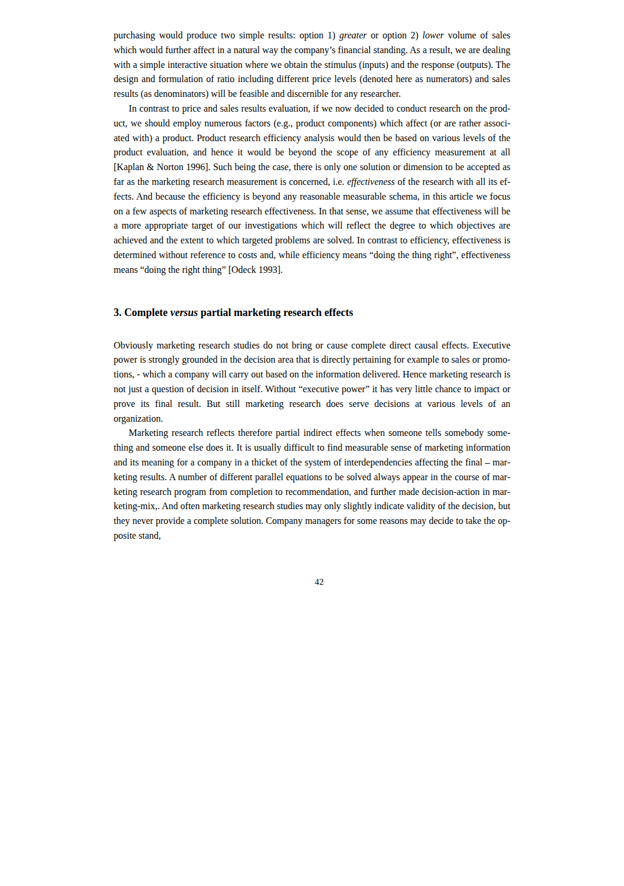purchasing would produce two simple results: option 1) greater or option 2) lower volume of sales which would further affect in a natural way the company’s financial standing. As a result, we are dealing with a simple interactive situation where we obtain the stimulus (inputs) and the response (outputs). The design and formulation of ratio including different price levels (denoted here as numerators) and sales results (as denominators) will be feasible and discernible for any researcher.
In contrast to price and sales results evaluation, if we now decided to conduct research on the product, we should employ numerous factors (e.g., product components) which affect (or are rather associated with) a product. Product research efficiency analysis would then be based on various levels of the product evaluation, and hence it would be beyond the scope of any efficiency measurement at all [Kaplan & Norton 1996]. Such being the case, there is only one solution or dimension to be accepted as far as the marketing research measurement is concerned, i.e. effectiveness of the research with all its effects. And because the efficiency is beyond any reasonable measurable schema, in this article we focus on a few aspects of marketing research effectiveness. In that sense, we assume that effectiveness will be a more appropriate target of our investigations which will reflect the degree to which objectives are achieved and the extent to which targeted problems are solved. In contrast to efficiency, effectiveness is determined without reference to costs and, while efficiency means “doing the thing right”, effectiveness means “doing the right thing” [Odeck 1993].
3. Complete versus partial marketing research effects
Obviously marketing research studies do not bring or cause complete direct causal effects. Executive power is strongly grounded in the decision area that is directly pertaining for example to sales or promotions, - which a company will carry out based on the information delivered. Hence marketing research is not just a question of decision in itself. Without “executive power” it has very little chance to impact or prove its final result. But still marketing research does serve decisions at various levels of an organization.
Marketing research reflects therefore partial indirect effects when someone tells somebody something and someone else does it. It is usually difficult to find measurable sense of marketing information and its meaning for a company in a thicket of the system of interdependencies affecting the final – marketing results. A number of different parallel equations to be solved always appear in the course of marketing research program from completion to recommendation, and further made decision-action in marketing-mix,. And often marketing research studies may only slightly indicate validity of the decision, but they never provide a complete solution. Company managers for some reasons may decide to take the opposite stand,
42